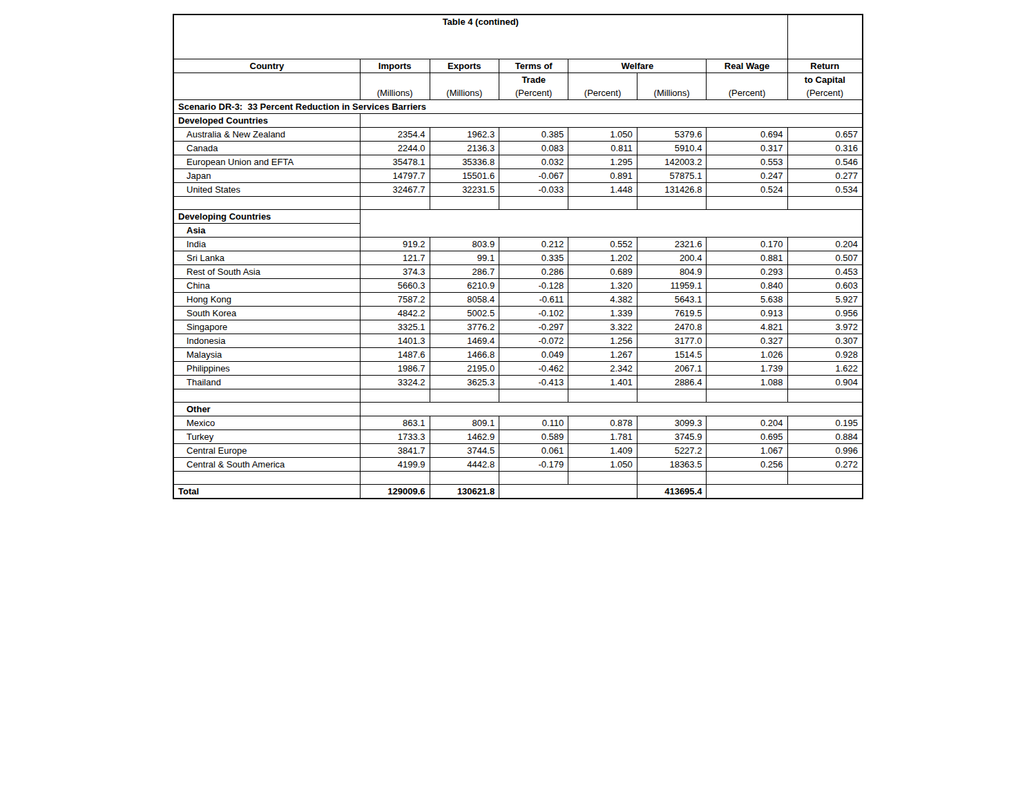| Table 4 (contined) |
| Country | Imports | Exports | Terms of | Welfare | Real Wage | Return |
| | | | Trade | | | | to Capital |
| | (Millions) | (Millions) | (Percent) | (Percent) | (Millions) | (Percent) | (Percent) |
| Scenario DR-3: 33 Percent Reduction in Services Barriers |
| Developed Countries | | | | | | | |
| Australia & New Zealand | 2354.4 | 1962.3 | 0.385 | 1.050 | 5379.6 | 0.694 | 0.657 |
| Canada | 2244.0 | 2136.3 | 0.083 | 0.811 | 5910.4 | 0.317 | 0.316 |
| European Union and EFTA | 35478.1 | 35336.8 | 0.032 | 1.295 | 142003.2 | 0.553 | 0.546 |
| Japan | 14797.7 | 15501.6 | -0.067 | 0.891 | 57875.1 | 0.247 | 0.277 |
| United States | 32467.7 | 32231.5 | -0.033 | 1.448 | 131426.8 | 0.524 | 0.534 |
| Developing Countries | | | | | | | |
| Asia | | | | | | | |
| India | 919.2 | 803.9 | 0.212 | 0.552 | 2321.6 | 0.170 | 0.204 |
| Sri Lanka | 121.7 | 99.1 | 0.335 | 1.202 | 200.4 | 0.881 | 0.507 |
| Rest of South Asia | 374.3 | 286.7 | 0.286 | 0.689 | 804.9 | 0.293 | 0.453 |
| China | 5660.3 | 6210.9 | -0.128 | 1.320 | 11959.1 | 0.840 | 0.603 |
| Hong Kong | 7587.2 | 8058.4 | -0.611 | 4.382 | 5643.1 | 5.638 | 5.927 |
| South Korea | 4842.2 | 5002.5 | -0.102 | 1.339 | 7619.5 | 0.913 | 0.956 |
| Singapore | 3325.1 | 3776.2 | -0.297 | 3.322 | 2470.8 | 4.821 | 3.972 |
| Indonesia | 1401.3 | 1469.4 | -0.072 | 1.256 | 3177.0 | 0.327 | 0.307 |
| Malaysia | 1487.6 | 1466.8 | 0.049 | 1.267 | 1514.5 | 1.026 | 0.928 |
| Philippines | 1986.7 | 2195.0 | -0.462 | 2.342 | 2067.1 | 1.739 | 1.622 |
| Thailand | 3324.2 | 3625.3 | -0.413 | 1.401 | 2886.4 | 1.088 | 0.904 |
| Other | | | | | | | |
| Mexico | 863.1 | 809.1 | 0.110 | 0.878 | 3099.3 | 0.204 | 0.195 |
| Turkey | 1733.3 | 1462.9 | 0.589 | 1.781 | 3745.9 | 0.695 | 0.884 |
| Central Europe | 3841.7 | 3744.5 | 0.061 | 1.409 | 5227.2 | 1.067 | 0.996 |
| Central & South America | 4199.9 | 4442.8 | -0.179 | 1.050 | 18363.5 | 0.256 | 0.272 |
| Total | 129009.6 | 130621.8 | | | 413695.4 | | |